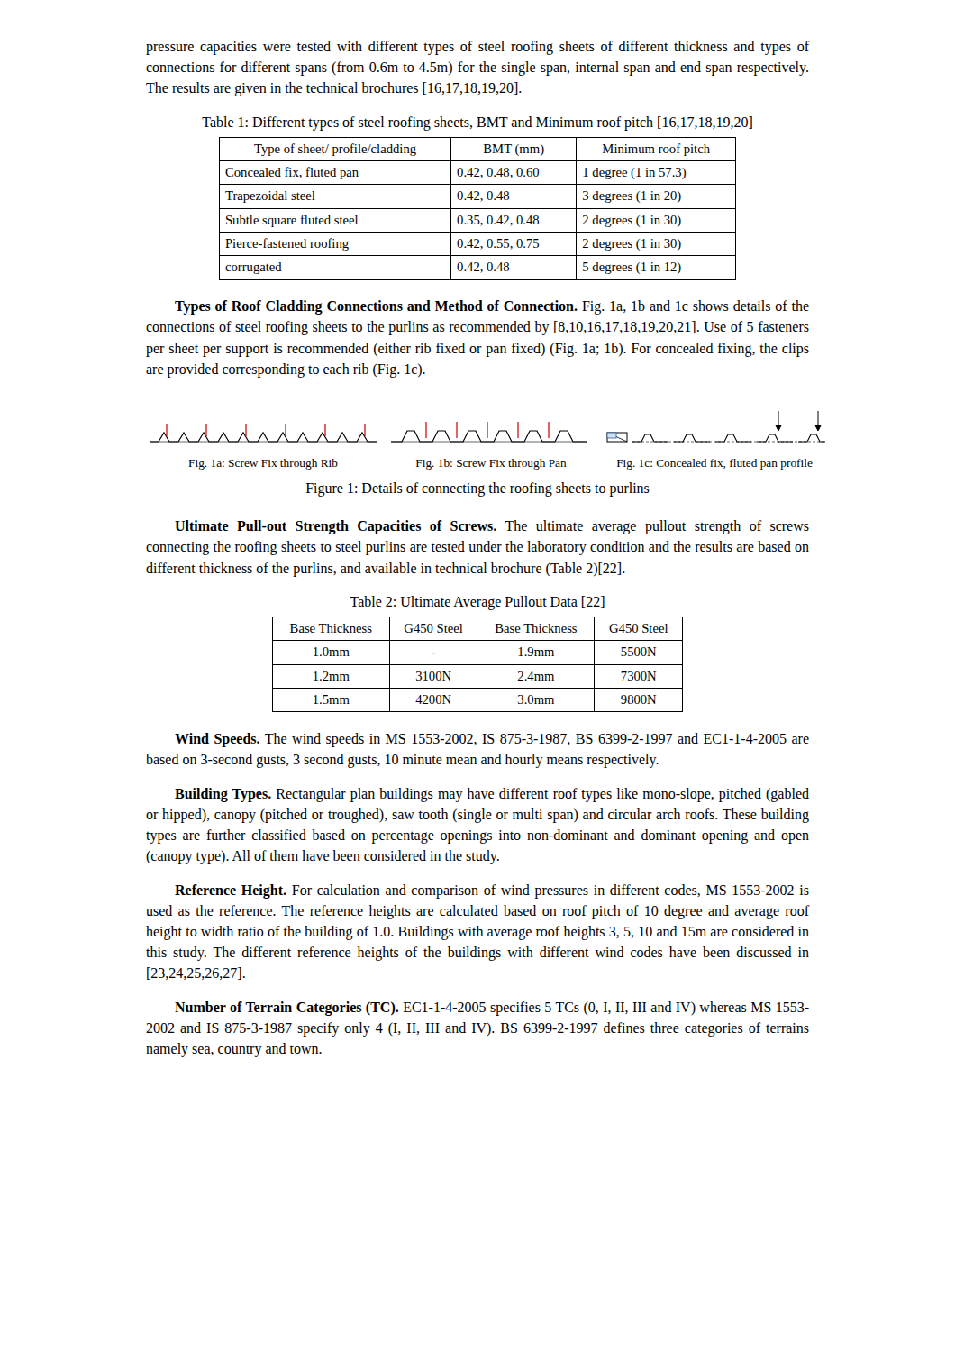pressure capacities were tested with different types of steel roofing sheets of different thickness and types of connections for different spans (from 0.6m to 4.5m) for the single span, internal span and end span respectively. The results are given in the technical brochures [16,17,18,19,20].
Table 1: Different types of steel roofing sheets, BMT and Minimum roof pitch [16,17,18,19,20]
| Type of sheet/ profile/cladding | BMT (mm) | Minimum roof pitch |
| --- | --- | --- |
| Concealed fix, fluted pan | 0.42, 0.48, 0.60 | 1 degree (1 in 57.3) |
| Trapezoidal steel | 0.42, 0.48 | 3 degrees (1 in 20) |
| Subtle square fluted steel | 0.35, 0.42, 0.48 | 2 degrees (1 in 30) |
| Pierce-fastened roofing | 0.42, 0.55, 0.75 | 2 degrees (1 in 30) |
| corrugated | 0.42, 0.48 | 5 degrees (1 in 12) |
Types of Roof Cladding Connections and Method of Connection. Fig. 1a, 1b and 1c shows details of the connections of steel roofing sheets to the purlins as recommended by [8,10,16,17,18,19,20,21]. Use of 5 fasteners per sheet per support is recommended (either rib fixed or pan fixed) (Fig. 1a; 1b). For concealed fixing, the clips are provided corresponding to each rib (Fig. 1c).
Fig. 1a: Screw Fix through Rib
Fig. 1b: Screw Fix through Pan
Fig. 1c: Concealed fix, fluted pan profile
Figure 1: Details of connecting the roofing sheets to purlins
Ultimate Pull-out Strength Capacities of Screws. The ultimate average pullout strength of screws connecting the roofing sheets to steel purlins are tested under the laboratory condition and the results are based on different thickness of the purlins, and available in technical brochure (Table 2)[22].
Table 2: Ultimate Average Pullout Data [22]
| Base Thickness | G450 Steel | Base Thickness | G450 Steel |
| --- | --- | --- | --- |
| 1.0mm | - | 1.9mm | 5500N |
| 1.2mm | 3100N | 2.4mm | 7300N |
| 1.5mm | 4200N | 3.0mm | 9800N |
Wind Speeds. The wind speeds in MS 1553-2002, IS 875-3-1987, BS 6399-2-1997 and EC1-1-4-2005 are based on 3-second gusts, 3 second gusts, 10 minute mean and hourly means respectively.
Building Types. Rectangular plan buildings may have different roof types like mono-slope, pitched (gabled or hipped), canopy (pitched or troughed), saw tooth (single or multi span) and circular arch roofs. These building types are further classified based on percentage openings into non-dominant and dominant opening and open (canopy type). All of them have been considered in the study.
Reference Height. For calculation and comparison of wind pressures in different codes, MS 1553-2002 is used as the reference. The reference heights are calculated based on roof pitch of 10 degree and average roof height to width ratio of the building of 1.0. Buildings with average roof heights 3, 5, 10 and 15m are considered in this study. The different reference heights of the buildings with different wind codes have been discussed in [23,24,25,26,27].
Number of Terrain Categories (TC). EC1-1-4-2005 specifies 5 TCs (0, I, II, III and IV) whereas MS 1553-2002 and IS 875-3-1987 specify only 4 (I, II, III and IV). BS 6399-2-1997 defines three categories of terrains namely sea, country and town.